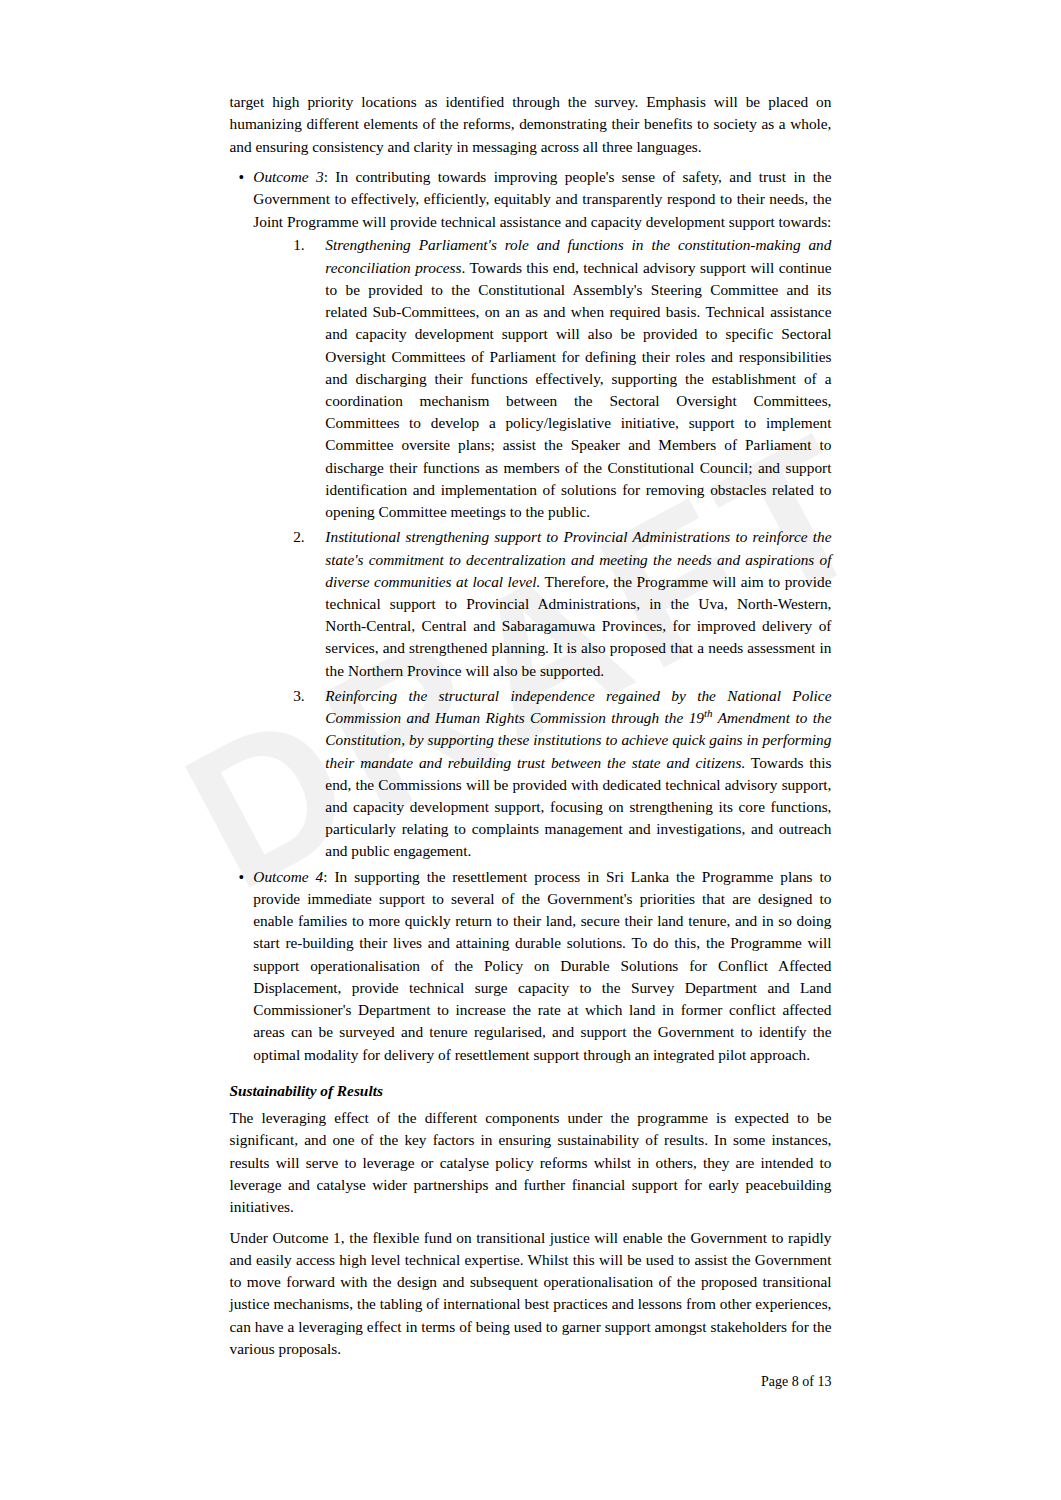DRAFT
target high priority locations as identified through the survey. Emphasis will be placed on humanizing different elements of the reforms, demonstrating their benefits to society as a whole, and ensuring consistency and clarity in messaging across all three languages.
Outcome 3: In contributing towards improving people's sense of safety, and trust in the Government to effectively, efficiently, equitably and transparently respond to their needs, the Joint Programme will provide technical assistance and capacity development support towards:
Strengthening Parliament's role and functions in the constitution-making and reconciliation process. Towards this end, technical advisory support will continue to be provided to the Constitutional Assembly's Steering Committee and its related Sub-Committees, on an as and when required basis. Technical assistance and capacity development support will also be provided to specific Sectoral Oversight Committees of Parliament for defining their roles and responsibilities and discharging their functions effectively, supporting the establishment of a coordination mechanism between the Sectoral Oversight Committees, Committees to develop a policy/legislative initiative, support to implement Committee oversite plans; assist the Speaker and Members of Parliament to discharge their functions as members of the Constitutional Council; and support identification and implementation of solutions for removing obstacles related to opening Committee meetings to the public.
Institutional strengthening support to Provincial Administrations to reinforce the state's commitment to decentralization and meeting the needs and aspirations of diverse communities at local level. Therefore, the Programme will aim to provide technical support to Provincial Administrations, in the Uva, North-Western, North-Central, Central and Sabaragamuwa Provinces, for improved delivery of services, and strengthened planning. It is also proposed that a needs assessment in the Northern Province will also be supported.
Reinforcing the structural independence regained by the National Police Commission and Human Rights Commission through the 19th Amendment to the Constitution, by supporting these institutions to achieve quick gains in performing their mandate and rebuilding trust between the state and citizens. Towards this end, the Commissions will be provided with dedicated technical advisory support, and capacity development support, focusing on strengthening its core functions, particularly relating to complaints management and investigations, and outreach and public engagement.
Outcome 4: In supporting the resettlement process in Sri Lanka the Programme plans to provide immediate support to several of the Government's priorities that are designed to enable families to more quickly return to their land, secure their land tenure, and in so doing start re-building their lives and attaining durable solutions. To do this, the Programme will support operationalisation of the Policy on Durable Solutions for Conflict Affected Displacement, provide technical surge capacity to the Survey Department and Land Commissioner's Department to increase the rate at which land in former conflict affected areas can be surveyed and tenure regularised, and support the Government to identify the optimal modality for delivery of resettlement support through an integrated pilot approach.
Sustainability of Results
The leveraging effect of the different components under the programme is expected to be significant, and one of the key factors in ensuring sustainability of results. In some instances, results will serve to leverage or catalyse policy reforms whilst in others, they are intended to leverage and catalyse wider partnerships and further financial support for early peacebuilding initiatives.
Under Outcome 1, the flexible fund on transitional justice will enable the Government to rapidly and easily access high level technical expertise. Whilst this will be used to assist the Government to move forward with the design and subsequent operationalisation of the proposed transitional justice mechanisms, the tabling of international best practices and lessons from other experiences, can have a leveraging effect in terms of being used to garner support amongst stakeholders for the various proposals.
Page 8 of 13